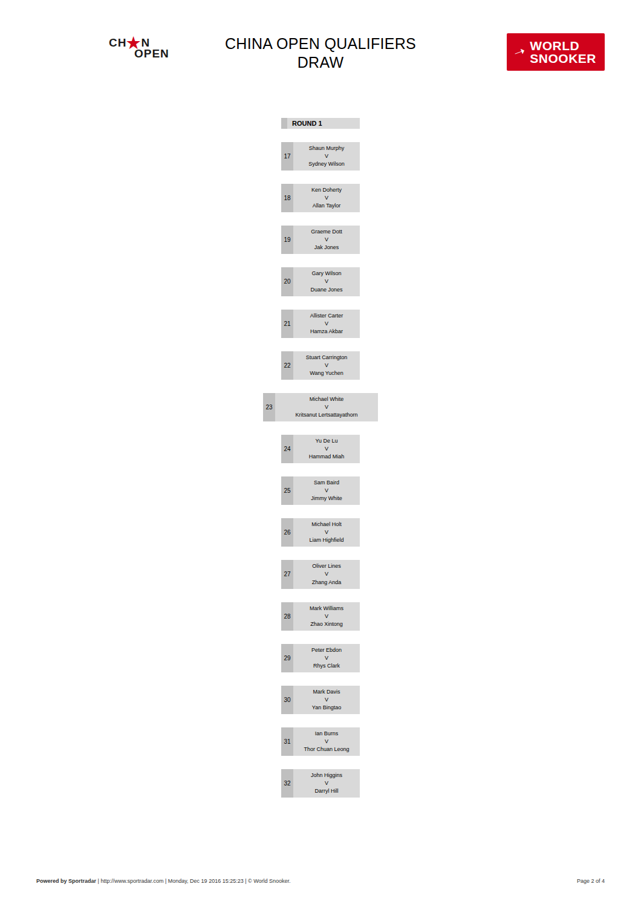CH★N OPEN
CHINA OPEN QUALIFIERS
DRAW
➝WORLD SNOOKER
ROUND 1
17
Shaun Murphy
V
Sydney Wilson
18
Ken Doherty
V
Allan Taylor
19
Graeme Dott
V
Jak Jones
20
Gary Wilson
V
Duane Jones
21
Allister Carter
V
Hamza Akbar
22
Stuart Carrington
V
Wang Yuchen
23
Michael White
V
Kritsanut Lertsattayathorn
24
Yu De Lu
V
Hammad Miah
25
Sam Baird
V
Jimmy White
26
Michael Holt
V
Liam Highfield
27
Oliver Lines
V
Zhang Anda
28
Mark Williams
V
Zhao Xintong
29
Peter Ebdon
V
Rhys Clark
30
Mark Davis
V
Yan Bingtao
31
Ian Burns
V
Thor Chuan Leong
32
John Higgins
V
Darryl Hill
Powered by Sportradar | http://www.sportradar.com | Monday, Dec 19 2016 15:25:23 | © World Snooker.
Page 2 of 4